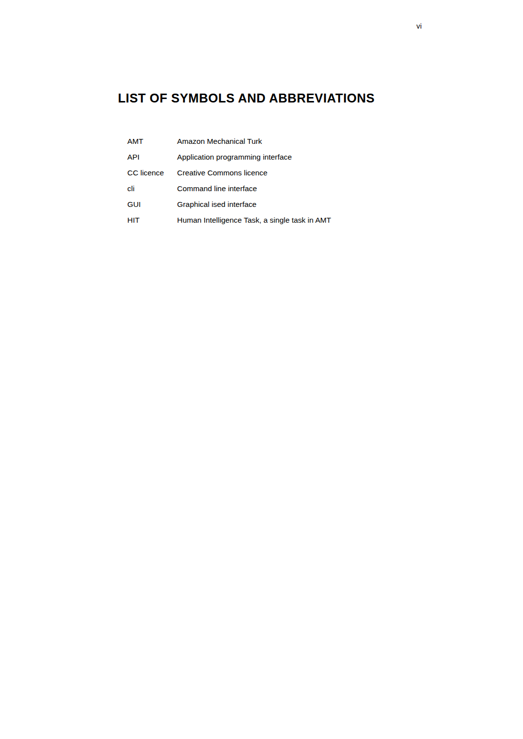vi
LIST OF SYMBOLS AND ABBREVIATIONS
| AMT | Amazon Mechanical Turk |
| API | Application programming interface |
| CC licence | Creative Commons licence |
| cli | Command line interface |
| GUI | Graphical ised interface |
| HIT | Human Intelligence Task, a single task in AMT |